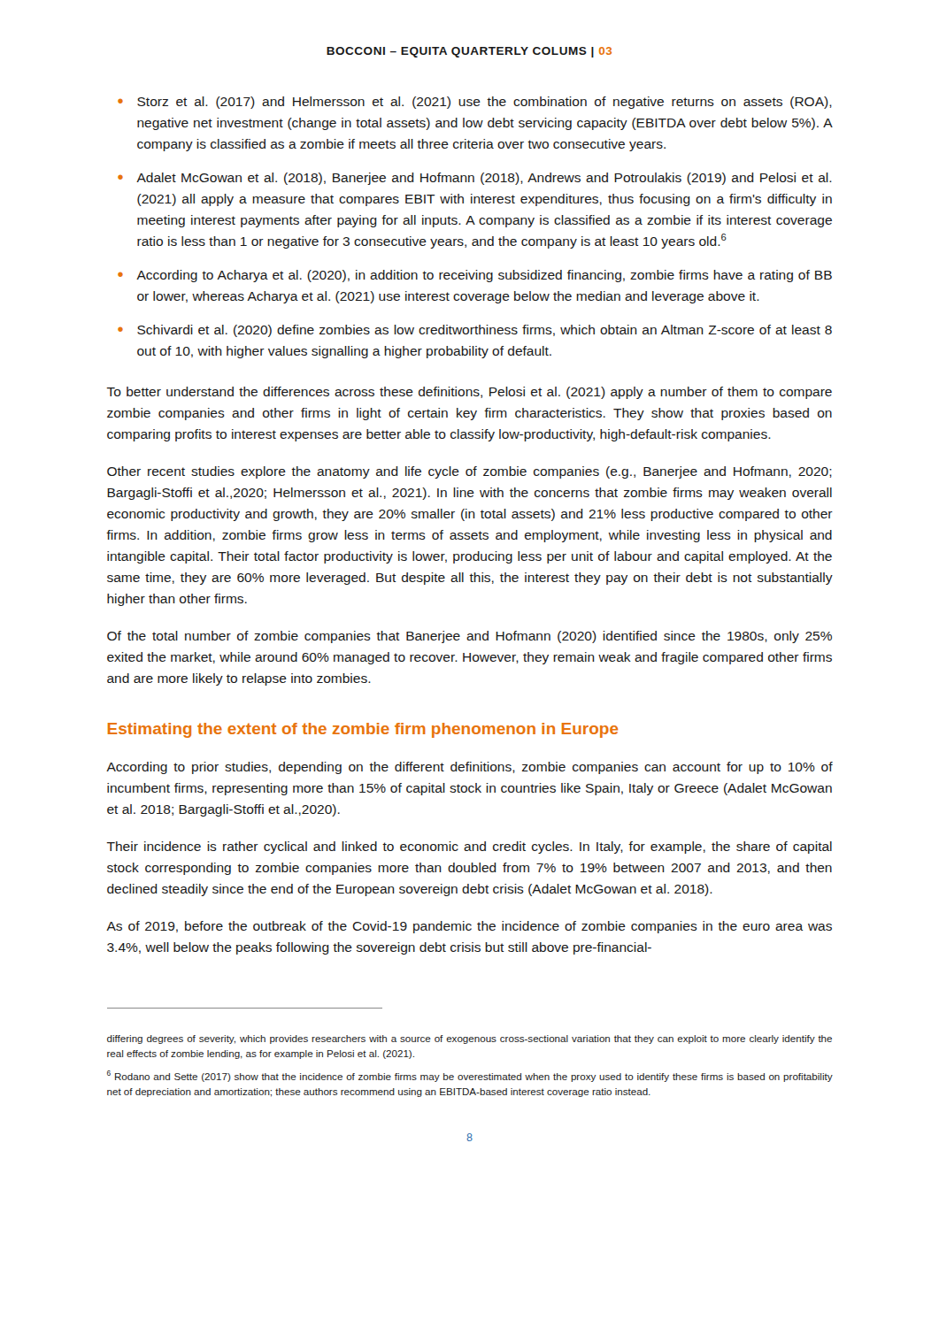BOCCONI – EQUITA QUARTERLY COLUMS | 03
Storz et al. (2017) and Helmersson et al. (2021) use the combination of negative returns on assets (ROA), negative net investment (change in total assets) and low debt servicing capacity (EBITDA over debt below 5%). A company is classified as a zombie if meets all three criteria over two consecutive years.
Adalet McGowan et al. (2018), Banerjee and Hofmann (2018), Andrews and Potroulakis (2019) and Pelosi et al. (2021) all apply a measure that compares EBIT with interest expenditures, thus focusing on a firm's difficulty in meeting interest payments after paying for all inputs. A company is classified as a zombie if its interest coverage ratio is less than 1 or negative for 3 consecutive years, and the company is at least 10 years old.6
According to Acharya et al. (2020), in addition to receiving subsidized financing, zombie firms have a rating of BB or lower, whereas Acharya et al. (2021) use interest coverage below the median and leverage above it.
Schivardi et al. (2020) define zombies as low creditworthiness firms, which obtain an Altman Z-score of at least 8 out of 10, with higher values signalling a higher probability of default.
To better understand the differences across these definitions, Pelosi et al. (2021) apply a number of them to compare zombie companies and other firms in light of certain key firm characteristics. They show that proxies based on comparing profits to interest expenses are better able to classify low-productivity, high-default-risk companies.
Other recent studies explore the anatomy and life cycle of zombie companies (e.g., Banerjee and Hofmann, 2020; Bargagli-Stoffi et al.,2020; Helmersson et al., 2021). In line with the concerns that zombie firms may weaken overall economic productivity and growth, they are 20% smaller (in total assets) and 21% less productive compared to other firms. In addition, zombie firms grow less in terms of assets and employment, while investing less in physical and intangible capital. Their total factor productivity is lower, producing less per unit of labour and capital employed. At the same time, they are 60% more leveraged. But despite all this, the interest they pay on their debt is not substantially higher than other firms.
Of the total number of zombie companies that Banerjee and Hofmann (2020) identified since the 1980s, only 25% exited the market, while around 60% managed to recover. However, they remain weak and fragile compared other firms and are more likely to relapse into zombies.
Estimating the extent of the zombie firm phenomenon in Europe
According to prior studies, depending on the different definitions, zombie companies can account for up to 10% of incumbent firms, representing more than 15% of capital stock in countries like Spain, Italy or Greece (Adalet McGowan et al. 2018; Bargagli-Stoffi et al.,2020).
Their incidence is rather cyclical and linked to economic and credit cycles. In Italy, for example, the share of capital stock corresponding to zombie companies more than doubled from 7% to 19% between 2007 and 2013, and then declined steadily since the end of the European sovereign debt crisis (Adalet McGowan et al. 2018).
As of 2019, before the outbreak of the Covid-19 pandemic the incidence of zombie companies in the euro area was 3.4%, well below the peaks following the sovereign debt crisis but still above pre-financial-
differing degrees of severity, which provides researchers with a source of exogenous cross-sectional variation that they can exploit to more clearly identify the real effects of zombie lending, as for example in Pelosi et al. (2021).
6 Rodano and Sette (2017) show that the incidence of zombie firms may be overestimated when the proxy used to identify these firms is based on profitability net of depreciation and amortization; these authors recommend using an EBITDA-based interest coverage ratio instead.
8